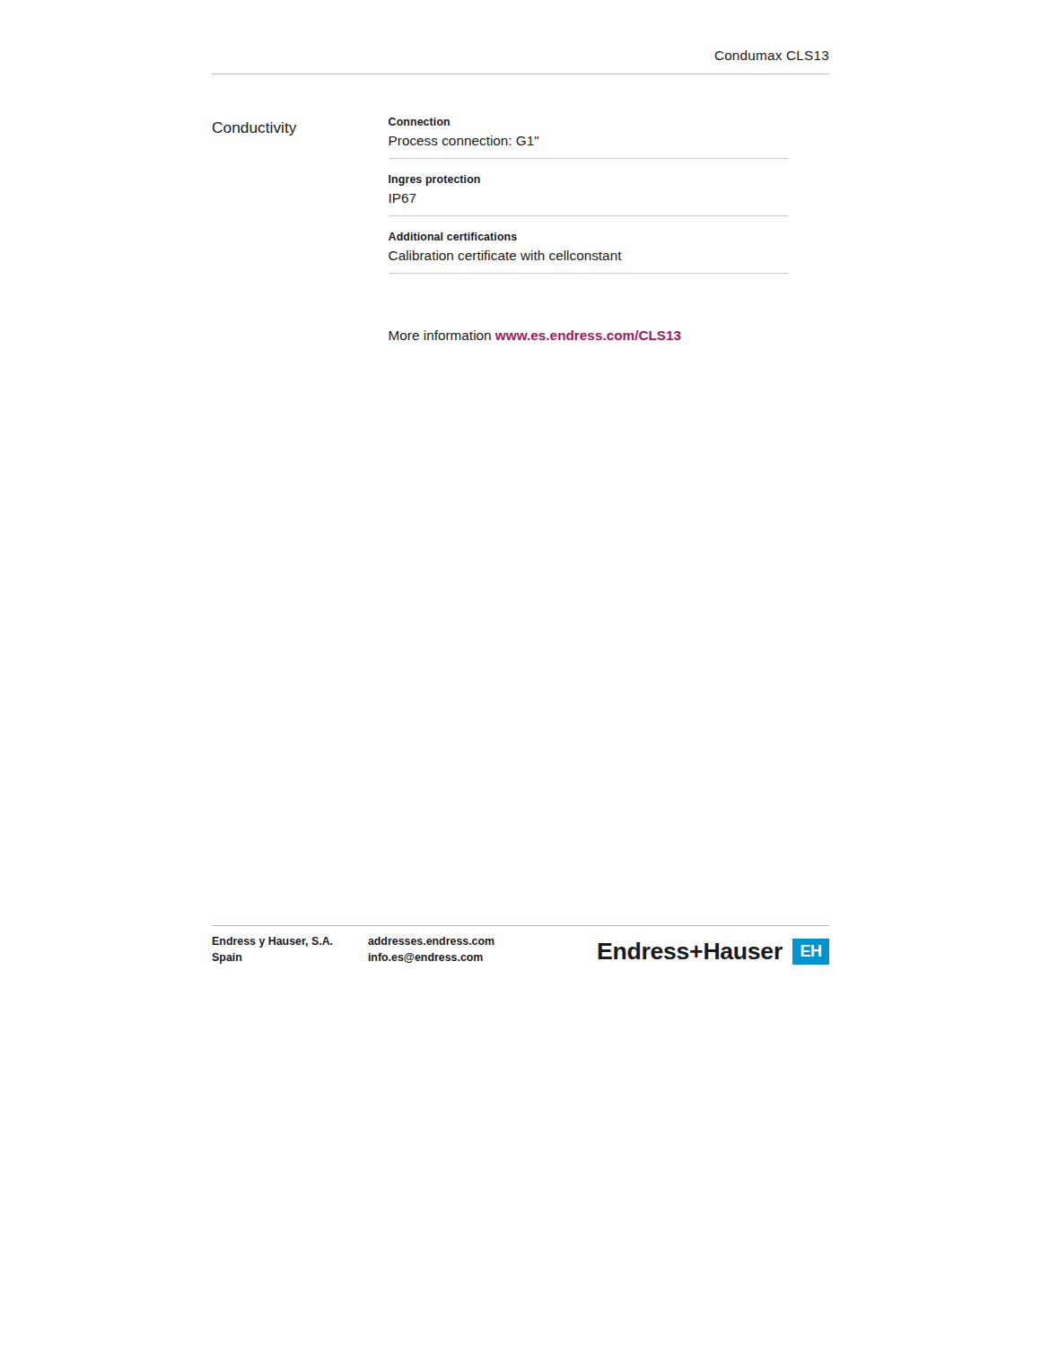Condumax CLS13
Conductivity
Connection
Process connection: G1"
Ingres protection
IP67
Additional certifications
Calibration certificate with cellconstant
More information www.es.endress.com/CLS13
Endress y Hauser, S.A.
Spain
addresses.endress.com
info.es@endress.com
Endress+Hauser EH